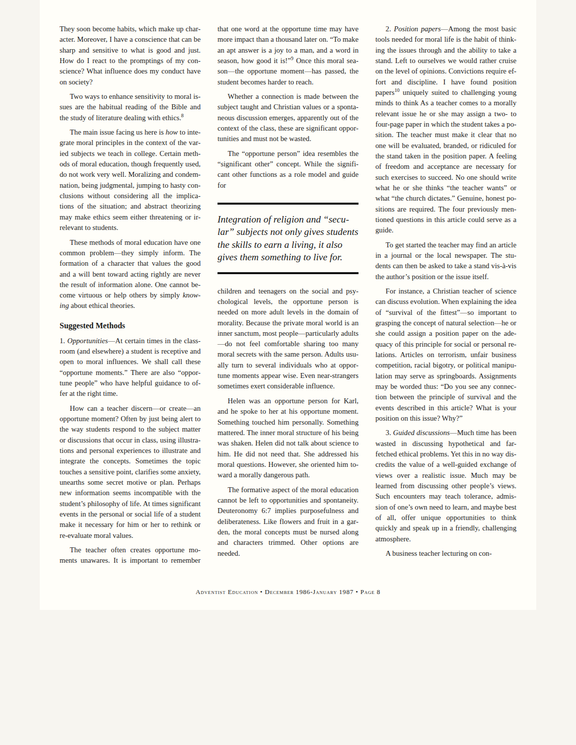They soon become habits, which make up character. Moreover, I have a conscience that can be sharp and sensitive to what is good and just. How do I react to the promptings of my conscience? What influence does my conduct have on society?
Two ways to enhance sensitivity to moral issues are the habitual reading of the Bible and the study of literature dealing with ethics.8
The main issue facing us here is how to integrate moral principles in the context of the varied subjects we teach in college. Certain methods of moral education, though frequently used, do not work very well. Moralizing and condemnation, being judgmental, jumping to hasty conclusions without considering all the implications of the situation; and abstract theorizing may make ethics seem either threatening or irrelevant to students.
These methods of moral education have one common problem—they simply inform. The formation of a character that values the good and a will bent toward acting rightly are never the result of information alone. One cannot become virtuous or help others by simply knowing about ethical theories.
Suggested Methods
1. Opportunities—At certain times in the classroom (and elsewhere) a student is receptive and open to moral influences. We shall call these “opportune moments.” There are also “opportune people” who have helpful guidance to offer at the right time.
How can a teacher discern—or create—an opportune moment? Often by just being alert to the way students respond to the subject matter or discussions that occur in class, using illustrations and personal experiences to illustrate and integrate the concepts. Sometimes the topic touches a sensitive point, clarifies some anxiety, unearths some secret motive or plan. Perhaps new information seems incompatible with the student’s philosophy of life. At times significant events in the personal or social life of a student make it necessary for him or her to rethink or re-evaluate moral values.
The teacher often creates opportune moments unawares. It is important to remember that one word at the opportune time may have more impact than a thousand later on. “To make an apt answer is a joy to a man, and a word in season, how good it is!”9 Once this moral season—the opportune moment—has passed, the student becomes harder to reach.
Whether a connection is made between the subject taught and Christian values or a spontaneous discussion emerges, apparently out of the context of the class, these are significant opportunities and must not be wasted.
The “opportune person” idea resembles the “significant other” concept. While the significant other functions as a role model and guide for
Integration of religion and “secular” subjects not only gives students the skills to earn a living, it also gives them something to live for.
children and teenagers on the social and psychological levels, the opportune person is needed on more adult levels in the domain of morality. Because the private moral world is an inner sanctum, most people—particularly adults—do not feel comfortable sharing too many moral secrets with the same person. Adults usually turn to several individuals who at opportune moments appear wise. Even near-strangers sometimes exert considerable influence.
Helen was an opportune person for Karl, and he spoke to her at his opportune moment. Something touched him personally. Something mattered. The inner moral structure of his being was shaken. Helen did not talk about science to him. He did not need that. She addressed his moral questions. However, she oriented him toward a morally dangerous path.
The formative aspect of the moral education cannot be left to opportunities and spontaneity. Deuteronomy 6:7 implies purposefulness and deliberateness. Like flowers and fruit in a garden, the moral concepts must be nursed along and characters trimmed. Other options are needed.
2. Position papers—Among the most basic tools needed for moral life is the habit of thinking the issues through and the ability to take a stand. Left to ourselves we would rather cruise on the level of opinions. Convictions require effort and discipline. I have found position papers10 uniquely suited to challenging young minds to think As a teacher comes to a morally relevant issue he or she may assign a two- to four-page paper in which the student takes a position. The teacher must make it clear that no one will be evaluated, branded, or ridiculed for the stand taken in the position paper. A feeling of freedom and acceptance are necessary for such exercises to succeed. No one should write what he or she thinks “the teacher wants” or what “the church dictates.” Genuine, honest positions are required. The four previously mentioned questions in this article could serve as a guide.
To get started the teacher may find an article in a journal or the local newspaper. The students can then be asked to take a stand vis-à-vis the author’s position or the issue itself.
For instance, a Christian teacher of science can discuss evolution. When explaining the idea of “survival of the fittest”—so important to grasping the concept of natural selection—he or she could assign a position paper on the adequacy of this principle for social or personal relations. Articles on terrorism, unfair business competition, racial bigotry, or political manipulation may serve as springboards. Assignments may be worded thus: “Do you see any connection between the principle of survival and the events described in this article? What is your position on this issue? Why?”
3. Guided discussions—Much time has been wasted in discussing hypothetical and far-fetched ethical problems. Yet this in no way discredits the value of a well-guided exchange of views over a realistic issue. Much may be learned from discussing other people’s views. Such encounters may teach tolerance, admission of one’s own need to learn, and maybe best of all, offer unique opportunities to think quickly and speak up in a friendly, challenging atmosphere.
A business teacher lecturing on con-
Adventist Education • December 1986-January 1987 • Page 8